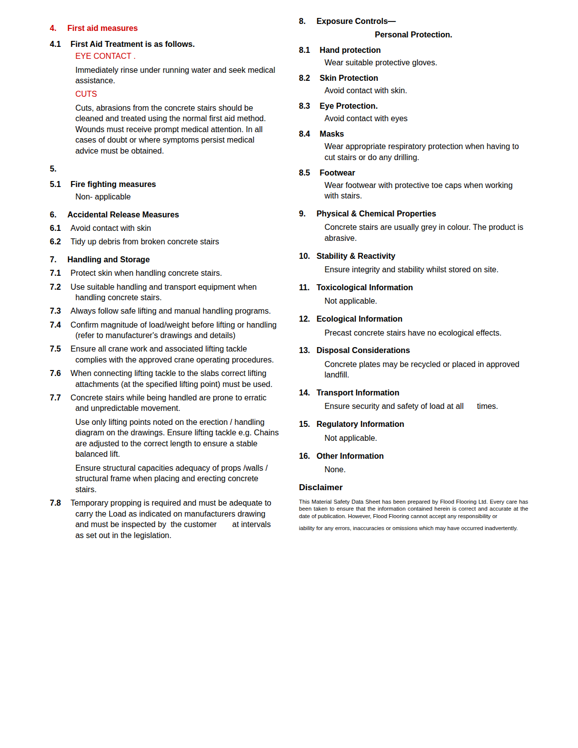4. First aid measures
4.1 First Aid Treatment is as follows.
EYE CONTACT .
Immediately rinse under running water and seek medical assistance.
CUTS
Cuts, abrasions from the concrete stairs should be cleaned and treated using the normal first aid method. Wounds must receive prompt medical attention. In all cases of doubt or where symptoms persist medical advice must be obtained.
5.
5.1 Fire fighting measures
Non- applicable
6. Accidental Release Measures
6.1 Avoid contact with skin
6.2 Tidy up debris from broken concrete stairs
7. Handling and Storage
7.1 Protect skin when handling concrete stairs.
7.2 Use suitable handling and transport equipment when handling concrete stairs.
7.3 Always follow safe lifting and manual handling programs.
7.4 Confirm magnitude of load/weight before lifting or handling (refer to manufacturer's drawings and details)
7.5 Ensure all crane work and associated lifting tackle complies with the approved crane operating procedures.
7.6 When connecting lifting tackle to the slabs correct lifting attachments (at the specified lifting point) must be used.
7.7 Concrete stairs while being handled are prone to erratic and unpredictable movement.
Use only lifting points noted on the erection / handling diagram on the drawings. Ensure lifting tackle e.g. Chains are adjusted to the correct length to ensure a stable balanced lift.
Ensure structural capacities adequacy of props /walls / structural frame when placing and erecting concrete stairs.
7.8 Temporary propping is required and must be adequate to carry the Load as indicated on manufacturers drawing and must be inspected by the customer at intervals as set out in the legislation.
8. Exposure Controls—
Personal Protection.
8.1 Hand protection
Wear suitable protective gloves.
8.2 Skin Protection
Avoid contact with skin.
8.3 Eye Protection.
Avoid contact with eyes
8.4 Masks
Wear appropriate respiratory protection when having to cut stairs or do any drilling.
8.5 Footwear
Wear footwear with protective toe caps when working with stairs.
9. Physical & Chemical Properties
Concrete stairs are usually grey in colour. The product is abrasive.
10. Stability & Reactivity
Ensure integrity and stability whilst stored on site.
11. Toxicological Information
Not applicable.
12. Ecological Information
Precast concrete stairs have no ecological effects.
13. Disposal Considerations
Concrete plates may be recycled or placed in approved landfill.
14. Transport Information
Ensure security and safety of load at all times.
15. Regulatory Information
Not applicable.
16. Other Information
None.
Disclaimer
This Material Safety Data Sheet has been prepared by Flood Flooring Ltd. Every care has been taken to ensure that the information contained herein is correct and accurate at the date of publication. However, Flood Flooring cannot accept any responsibility or
iability for any errors, inaccuracies or omissions which may have occurred inadvertently.